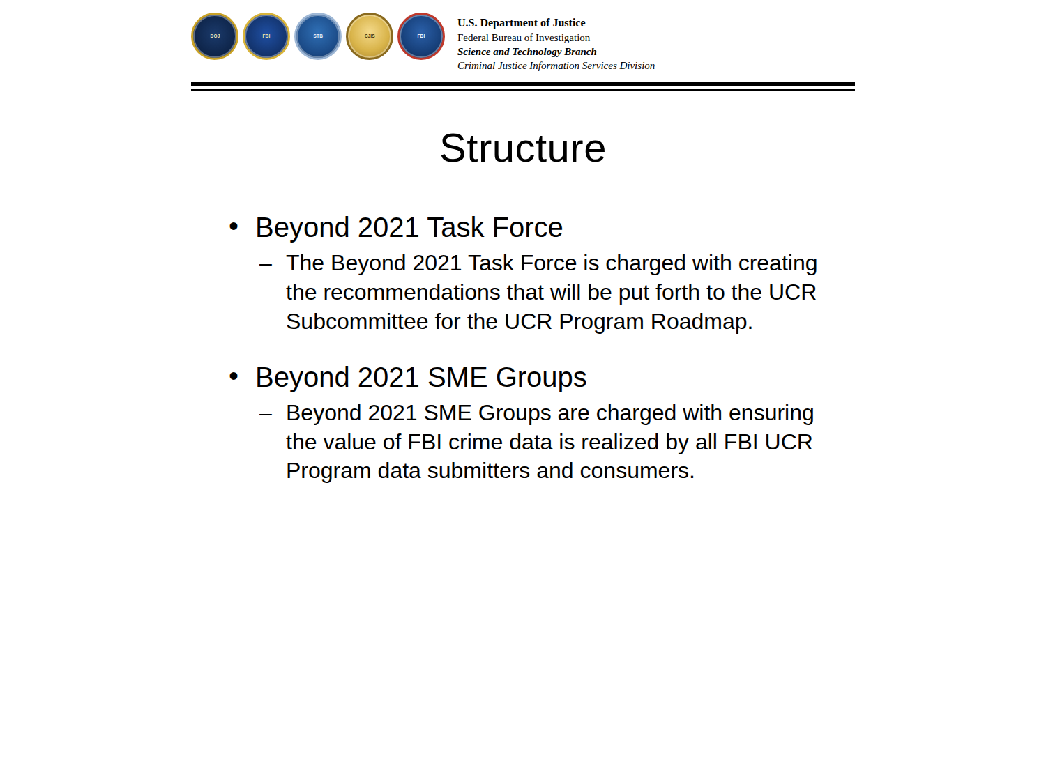DOJ
FBI
STB
CJIS
FBI
U.S. Department of Justice
Federal Bureau of Investigation
Science and Technology Branch
Criminal Justice Information Services Division
Structure
Beyond 2021 Task Force
The Beyond 2021 Task Force is charged with creating the recommendations that will be put forth to the UCR Subcommittee for the UCR Program Roadmap.
Beyond 2021 SME Groups
Beyond 2021 SME Groups are charged with ensuring the value of FBI crime data is realized by all FBI UCR Program data submitters and consumers.